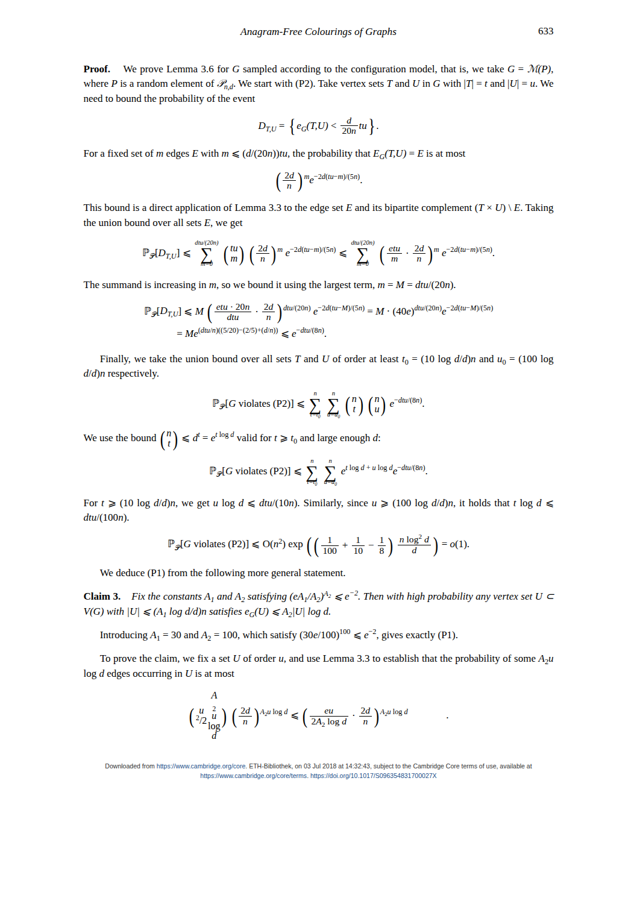Anagram-Free Colourings of Graphs 633
Proof. We prove Lemma 3.6 for G sampled according to the configuration model, that is, we take G = ℳ(P), where P is a random element of 𝒫n,d. We start with (P2). Take vertex sets T and U in G with |T| = t and |U| = u. We need to bound the probability of the event
DT,U = {eG(T,U) < d 20n tu}.
For a fixed set of m edges E with m ⩽ (d/(20n))tu, the probability that EG(T,U) = E is at most
(2d n)me−2d(tu−m)/(5n).
This bound is a direct application of Lemma 3.3 to the edge set E and its bipartite complement (T × U) \ E. Taking the union bound over all sets E, we get
ℙ𝒫[DT,U] ⩽ dtu/(20n)∑m=0 (tu m) (2d n)m e−2d(tu−m)/(5n) ⩽ dtu/(20n)∑m=0 (etu m · 2d n)m e−2d(tu−m)/(5n).
The summand is increasing in m, so we bound it using the largest term, m = M = dtu/(20n).
ℙ𝒫[DT,U] ⩽ M (etu · 20n dtu · 2d n)dtu/(20n) e−2d(tu−M)/(5n) = M · (40e)dtu/(20n)e−2d(tu−M)/(5n)
= Me(dtu/n)((5/20)−(2/5)+(d/n)) ⩽ e−dtu/(8n).
Finally, we take the union bound over all sets T and U of order at least t0 = (10 log d/d)n and u0 = (100 log d/d)n respectively.
ℙ𝒫[G violates (P2)] ⩽ n∑t=t0 n∑u=u0 (nt) (nu) e−dtu/(8n).
We use the bound (nt) ⩽ dt = et log d valid for t ⩾ t0 and large enough d:
ℙ𝒫[G violates (P2)] ⩽ n∑t=t0 n∑u=u0 et log d + u log de−dtu/(8n).
For t ⩾ (10 log d/d)n, we get u log d ⩽ dtu/(10n). Similarly, since u ⩾ (100 log d/d)n, it holds that t log d ⩽ dtu/(100n).
ℙ𝒫[G violates (P2)] ⩽ O(n2) exp ((1100 + 110 − 18) n log2 d d) = o(1).
We deduce (P1) from the following more general statement.
Claim 3. Fix the constants A1 and A2 satisfying (eA1/A2)A2 ⩽ e−2. Then with high probability any vertex set U ⊂ V(G) with |U| ⩽ (A1 log d/d)n satisfies eG(U) ⩽ A2|U| log d.
Introducing A1 = 30 and A2 = 100, which satisfy (30e/100)100 ⩽ e−2, gives exactly (P1).
To prove the claim, we fix a set U of order u, and use Lemma 3.3 to establish that the probability of some A2u log d edges occurring in U is at most
(u2/2 A2u log d) (2d n)A2u log d ⩽ (eu 2A2 log d · 2d n)A2u log d .
Downloaded from https://www.cambridge.org/core. ETH-Bibliothek, on 03 Jul 2018 at 14:32:43, subject to the Cambridge Core terms of use, available at
https://www.cambridge.org/core/terms. https://doi.org/10.1017/S096354831700027X